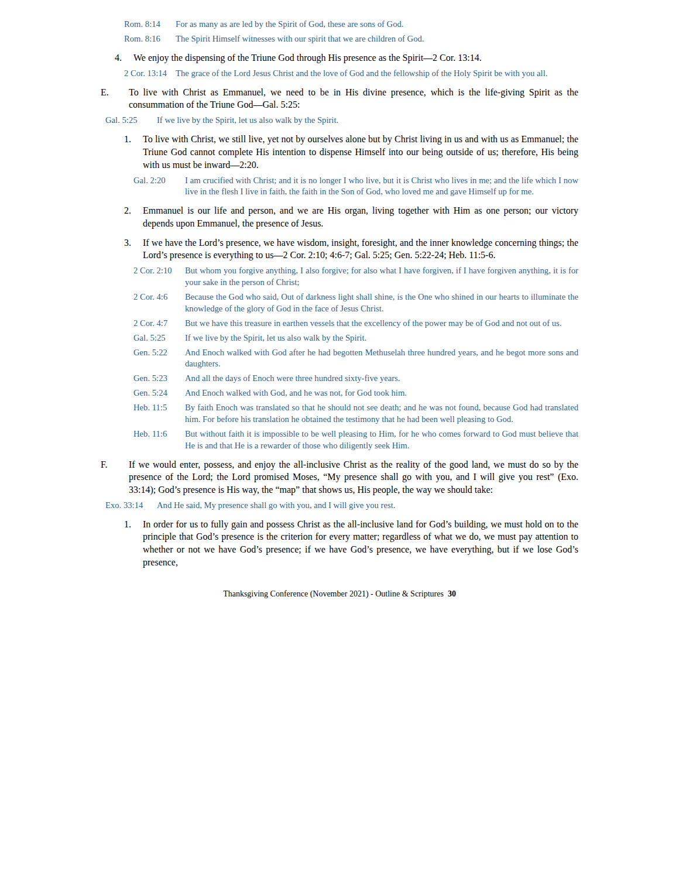Rom. 8:14 For as many as are led by the Spirit of God, these are sons of God.
Rom. 8:16 The Spirit Himself witnesses with our spirit that we are children of God.
4. We enjoy the dispensing of the Triune God through His presence as the Spirit—2 Cor. 13:14.
2 Cor. 13:14 The grace of the Lord Jesus Christ and the love of God and the fellowship of the Holy Spirit be with you all.
E. To live with Christ as Emmanuel, we need to be in His divine presence, which is the life-giving Spirit as the consummation of the Triune God—Gal. 5:25:
Gal. 5:25 If we live by the Spirit, let us also walk by the Spirit.
1. To live with Christ, we still live, yet not by ourselves alone but by Christ living in us and with us as Emmanuel; the Triune God cannot complete His intention to dispense Himself into our being outside of us; therefore, His being with us must be inward—2:20.
Gal. 2:20 I am crucified with Christ; and it is no longer I who live, but it is Christ who lives in me; and the life which I now live in the flesh I live in faith, the faith in the Son of God, who loved me and gave Himself up for me.
2. Emmanuel is our life and person, and we are His organ, living together with Him as one person; our victory depends upon Emmanuel, the presence of Jesus.
3. If we have the Lord’s presence, we have wisdom, insight, foresight, and the inner knowledge concerning things; the Lord’s presence is everything to us—2 Cor. 2:10; 4:6-7; Gal. 5:25; Gen. 5:22-24; Heb. 11:5-6.
2 Cor. 2:10 But whom you forgive anything, I also forgive; for also what I have forgiven, if I have forgiven anything, it is for your sake in the person of Christ;
2 Cor. 4:6 Because the God who said, Out of darkness light shall shine, is the One who shined in our hearts to illuminate the knowledge of the glory of God in the face of Jesus Christ.
2 Cor. 4:7 But we have this treasure in earthen vessels that the excellency of the power may be of God and not out of us.
Gal. 5:25 If we live by the Spirit, let us also walk by the Spirit.
Gen. 5:22 And Enoch walked with God after he had begotten Methuselah three hundred years, and he begot more sons and daughters.
Gen. 5:23 And all the days of Enoch were three hundred sixty-five years.
Gen. 5:24 And Enoch walked with God, and he was not, for God took him.
Heb. 11:5 By faith Enoch was translated so that he should not see death; and he was not found, because God had translated him. For before his translation he obtained the testimony that he had been well pleasing to God.
Heb. 11:6 But without faith it is impossible to be well pleasing to Him, for he who comes forward to God must believe that He is and that He is a rewarder of those who diligently seek Him.
F. If we would enter, possess, and enjoy the all-inclusive Christ as the reality of the good land, we must do so by the presence of the Lord; the Lord promised Moses, “My presence shall go with you, and I will give you rest” (Exo. 33:14); God’s presence is His way, the “map” that shows us, His people, the way we should take:
Exo. 33:14 And He said, My presence shall go with you, and I will give you rest.
1. In order for us to fully gain and possess Christ as the all-inclusive land for God’s building, we must hold on to the principle that God’s presence is the criterion for every matter; regardless of what we do, we must pay attention to whether or not we have God’s presence; if we have God’s presence, we have everything, but if we lose God’s presence,
Thanksgiving Conference (November 2021) - Outline & Scriptures 30